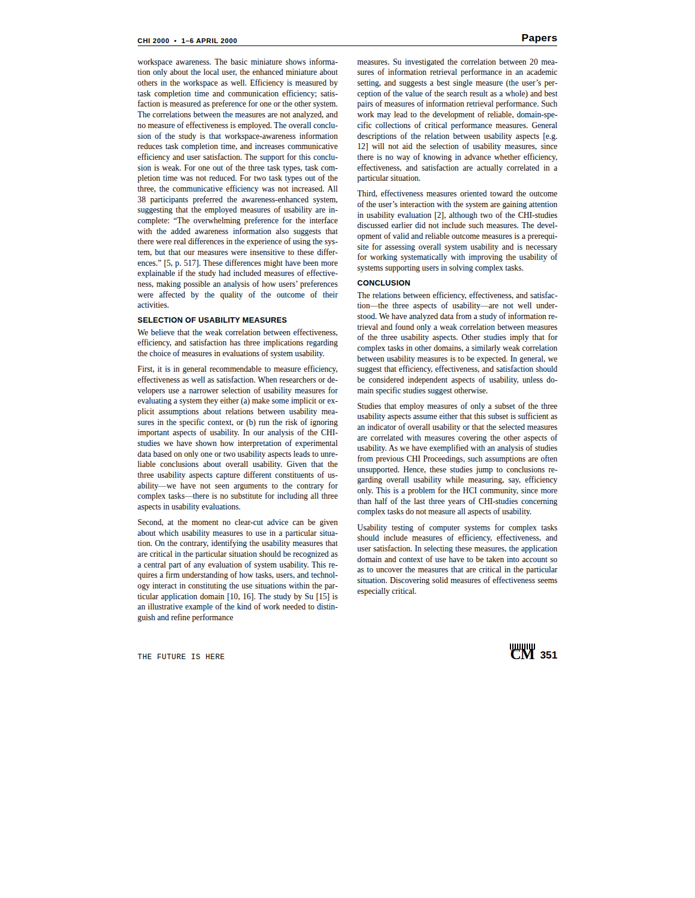CHI 2000 • 1–6 APRIL 2000
Papers
workspace awareness. The basic miniature shows information only about the local user, the enhanced miniature about others in the workspace as well. Efficiency is measured by task completion time and communication efficiency; satisfaction is measured as preference for one or the other system. The correlations between the measures are not analyzed, and no measure of effectiveness is employed. The overall conclusion of the study is that workspace-awareness information reduces task completion time, and increases communicative efficiency and user satisfaction. The support for this conclusion is weak. For one out of the three task types, task completion time was not reduced. For two task types out of the three, the communicative efficiency was not increased. All 38 participants preferred the awareness-enhanced system, suggesting that the employed measures of usability are incomplete: “The overwhelming preference for the interface with the added awareness information also suggests that there were real differences in the experience of using the system, but that our measures were insensitive to these differences.” [5, p. 517]. These differences might have been more explainable if the study had included measures of effectiveness, making possible an analysis of how users’ preferences were affected by the quality of the outcome of their activities.
Selection of Usability Measures
We believe that the weak correlation between effectiveness, efficiency, and satisfaction has three implications regarding the choice of measures in evaluations of system usability.
First, it is in general recommendable to measure efficiency, effectiveness as well as satisfaction. When researchers or developers use a narrower selection of usability measures for evaluating a system they either (a) make some implicit or explicit assumptions about relations between usability measures in the specific context, or (b) run the risk of ignoring important aspects of usability. In our analysis of the CHI-studies we have shown how interpretation of experimental data based on only one or two usability aspects leads to unreliable conclusions about overall usability. Given that the three usability aspects capture different constituents of usability—we have not seen arguments to the contrary for complex tasks—there is no substitute for including all three aspects in usability evaluations.
Second, at the moment no clear-cut advice can be given about which usability measures to use in a particular situation. On the contrary, identifying the usability measures that are critical in the particular situation should be recognized as a central part of any evaluation of system usability. This requires a firm understanding of how tasks, users, and technology interact in constituting the use situations within the particular application domain [10, 16]. The study by Su [15] is an illustrative example of the kind of work needed to distinguish and refine performance
measures. Su investigated the correlation between 20 measures of information retrieval performance in an academic setting, and suggests a best single measure (the user’s perception of the value of the search result as a whole) and best pairs of measures of information retrieval performance. Such work may lead to the development of reliable, domain-specific collections of critical performance measures. General descriptions of the relation between usability aspects [e.g. 12] will not aid the selection of usability measures, since there is no way of knowing in advance whether efficiency, effectiveness, and satisfaction are actually correlated in a particular situation.
Third, effectiveness measures oriented toward the outcome of the user’s interaction with the system are gaining attention in usability evaluation [2], although two of the CHI-studies discussed earlier did not include such measures. The development of valid and reliable outcome measures is a prerequisite for assessing overall system usability and is necessary for working systematically with improving the usability of systems supporting users in solving complex tasks.
Conclusion
The relations between efficiency, effectiveness, and satisfaction—the three aspects of usability—are not well understood. We have analyzed data from a study of information retrieval and found only a weak correlation between measures of the three usability aspects. Other studies imply that for complex tasks in other domains, a similarly weak correlation between usability measures is to be expected. In general, we suggest that efficiency, effectiveness, and satisfaction should be considered independent aspects of usability, unless domain specific studies suggest otherwise.
Studies that employ measures of only a subset of the three usability aspects assume either that this subset is sufficient as an indicator of overall usability or that the selected measures are correlated with measures covering the other aspects of usability. As we have exemplified with an analysis of studies from previous CHI Proceedings, such assumptions are often unsupported. Hence, these studies jump to conclusions regarding overall usability while measuring, say, efficiency only. This is a problem for the HCI community, since more than half of the last three years of CHI-studies concerning complex tasks do not measure all aspects of usability.
Usability testing of computer systems for complex tasks should include measures of efficiency, effectiveness, and user satisfaction. In selecting these measures, the application domain and context of use have to be taken into account so as to uncover the measures that are critical in the particular situation. Discovering solid measures of effectiveness seems especially critical.
THE FUTURE IS HERE
assoc
CM
351